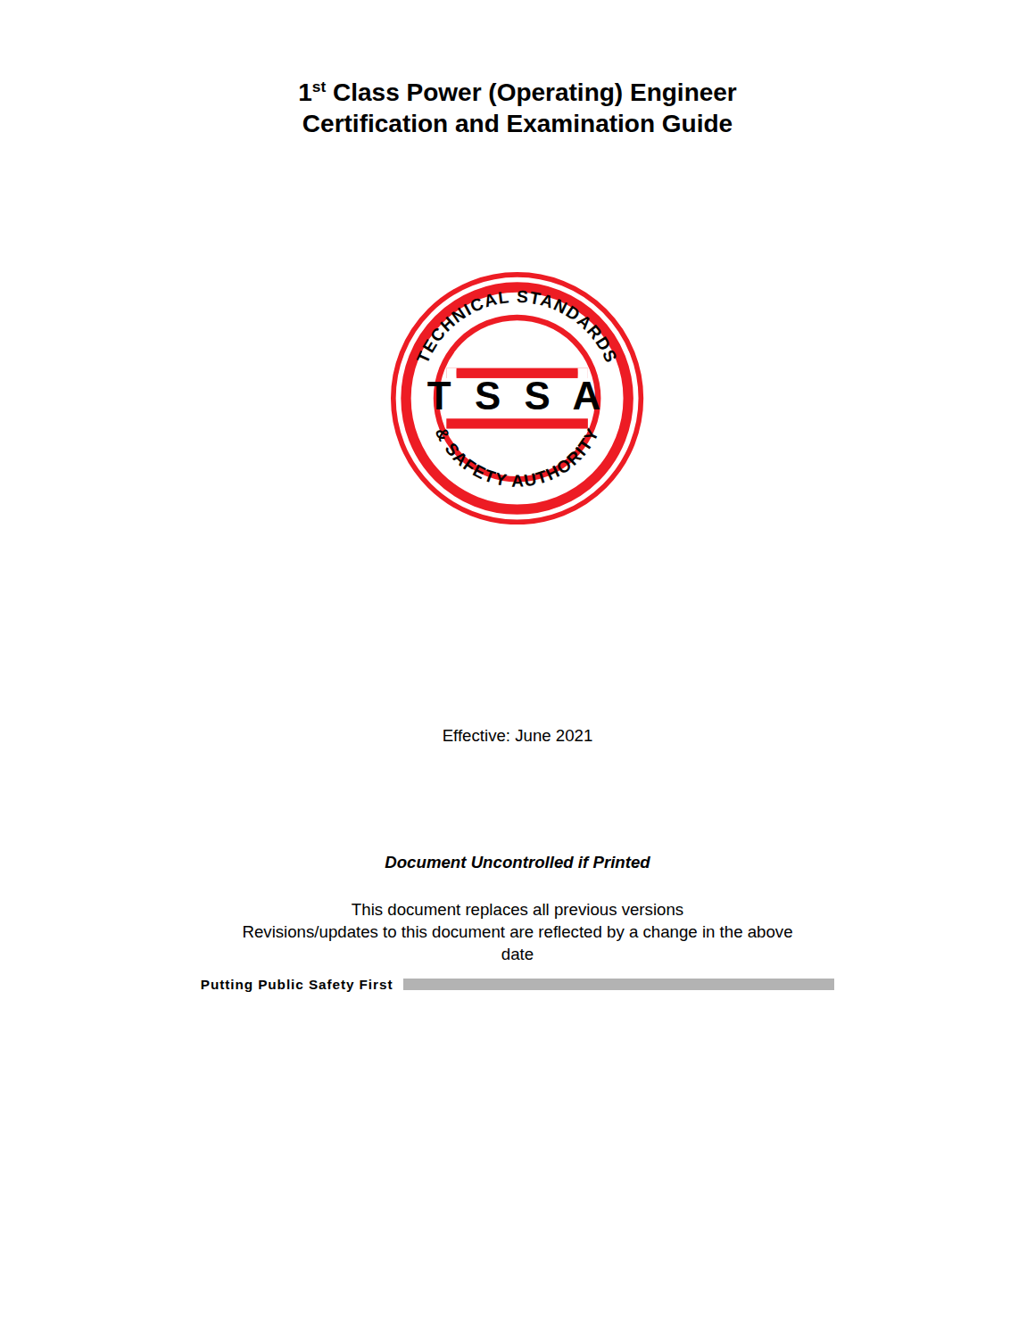1st Class Power (Operating) Engineer
Certification and Examination Guide
T S S A TECHNICAL STANDARDS & SAFETY AUTHORITY
Effective: June 2021
Document Uncontrolled if Printed
This document replaces all previous versions
Revisions/updates to this document are reflected by a change in the above date
Putting Public Safety First